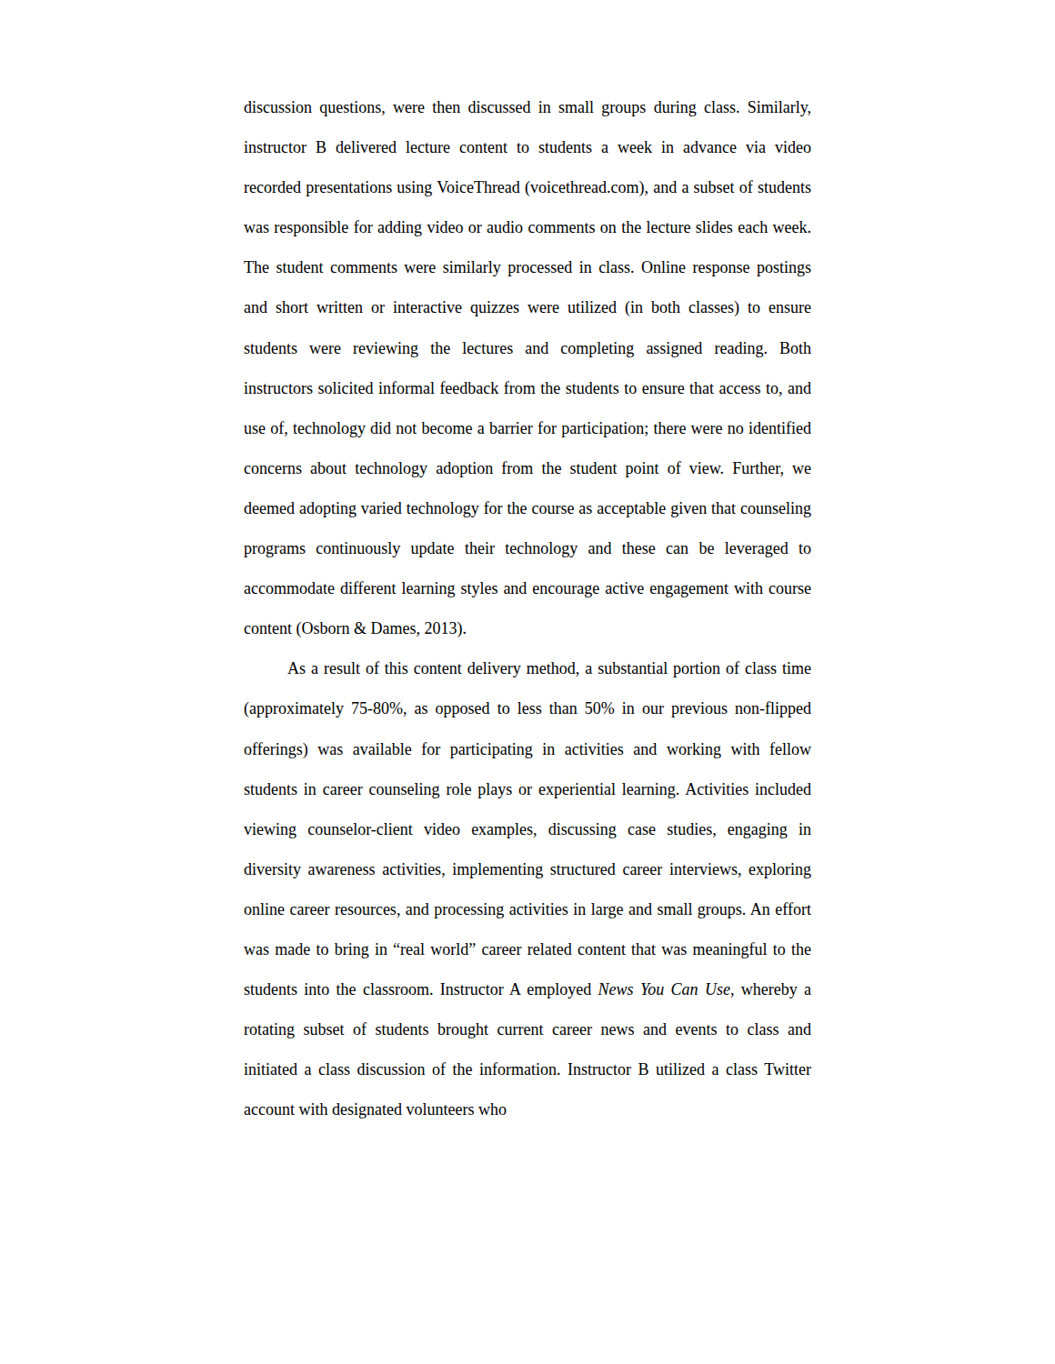discussion questions, were then discussed in small groups during class. Similarly, instructor B delivered lecture content to students a week in advance via video recorded presentations using VoiceThread (voicethread.com), and a subset of students was responsible for adding video or audio comments on the lecture slides each week. The student comments were similarly processed in class. Online response postings and short written or interactive quizzes were utilized (in both classes) to ensure students were reviewing the lectures and completing assigned reading. Both instructors solicited informal feedback from the students to ensure that access to, and use of, technology did not become a barrier for participation; there were no identified concerns about technology adoption from the student point of view. Further, we deemed adopting varied technology for the course as acceptable given that counseling programs continuously update their technology and these can be leveraged to accommodate different learning styles and encourage active engagement with course content (Osborn & Dames, 2013).
As a result of this content delivery method, a substantial portion of class time (approximately 75-80%, as opposed to less than 50% in our previous non-flipped offerings) was available for participating in activities and working with fellow students in career counseling role plays or experiential learning. Activities included viewing counselor-client video examples, discussing case studies, engaging in diversity awareness activities, implementing structured career interviews, exploring online career resources, and processing activities in large and small groups. An effort was made to bring in “real world” career related content that was meaningful to the students into the classroom. Instructor A employed News You Can Use, whereby a rotating subset of students brought current career news and events to class and initiated a class discussion of the information. Instructor B utilized a class Twitter account with designated volunteers who